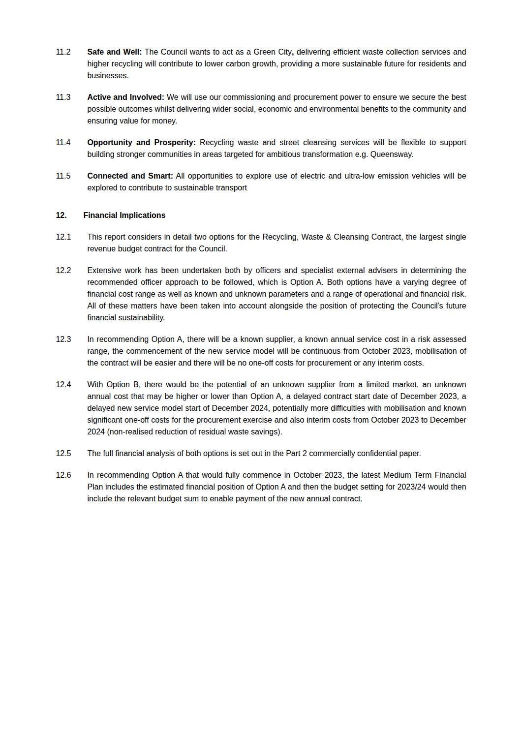11.2 Safe and Well: The Council wants to act as a Green City, delivering efficient waste collection services and higher recycling will contribute to lower carbon growth, providing a more sustainable future for residents and businesses.
11.3 Active and Involved: We will use our commissioning and procurement power to ensure we secure the best possible outcomes whilst delivering wider social, economic and environmental benefits to the community and ensuring value for money.
11.4 Opportunity and Prosperity: Recycling waste and street cleansing services will be flexible to support building stronger communities in areas targeted for ambitious transformation e.g. Queensway.
11.5 Connected and Smart: All opportunities to explore use of electric and ultra-low emission vehicles will be explored to contribute to sustainable transport
12. Financial Implications
12.1 This report considers in detail two options for the Recycling, Waste & Cleansing Contract, the largest single revenue budget contract for the Council.
12.2 Extensive work has been undertaken both by officers and specialist external advisers in determining the recommended officer approach to be followed, which is Option A. Both options have a varying degree of financial cost range as well as known and unknown parameters and a range of operational and financial risk. All of these matters have been taken into account alongside the position of protecting the Council's future financial sustainability.
12.3 In recommending Option A, there will be a known supplier, a known annual service cost in a risk assessed range, the commencement of the new service model will be continuous from October 2023, mobilisation of the contract will be easier and there will be no one-off costs for procurement or any interim costs.
12.4 With Option B, there would be the potential of an unknown supplier from a limited market, an unknown annual cost that may be higher or lower than Option A, a delayed contract start date of December 2023, a delayed new service model start of December 2024, potentially more difficulties with mobilisation and known significant one-off costs for the procurement exercise and also interim costs from October 2023 to December 2024 (non-realised reduction of residual waste savings).
12.5 The full financial analysis of both options is set out in the Part 2 commercially confidential paper.
12.6 In recommending Option A that would fully commence in October 2023, the latest Medium Term Financial Plan includes the estimated financial position of Option A and then the budget setting for 2023/24 would then include the relevant budget sum to enable payment of the new annual contract.